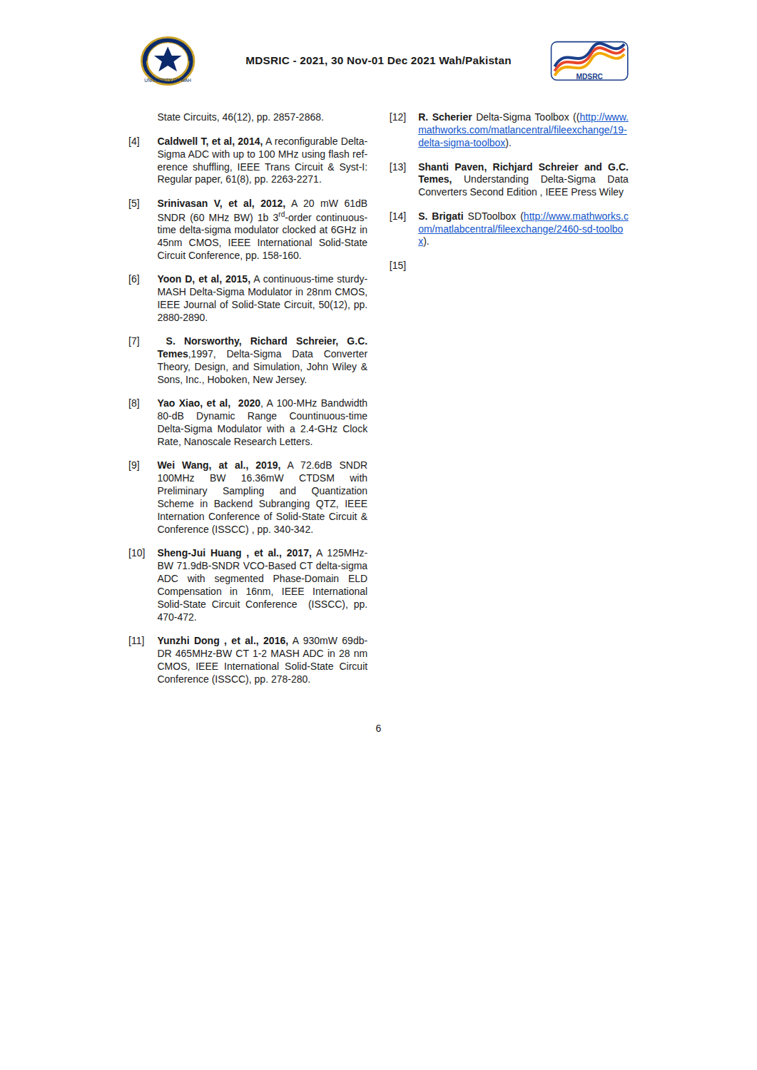UNIVERSITY OF WAH
MDSRIC - 2021, 30 Nov-01 Dec 2021 Wah/Pakistan
MDSRC
State Circuits, 46(12), pp. 2857-2868.
[4] Caldwell T, et al, 2014, A reconfigurable Delta-Sigma ADC with up to 100 MHz using flash reference shuffling, IEEE Trans Circuit & Syst-I: Regular paper, 61(8), pp. 2263-2271.
[5] Srinivasan V, et al, 2012, A 20 mW 61dB SNDR (60 MHz BW) 1b 3rd-order continuous-time delta-sigma modulator clocked at 6GHz in 45nm CMOS, IEEE International Solid-State Circuit Conference, pp. 158-160.
[6] Yoon D, et al, 2015, A continuous-time sturdy-MASH Delta-Sigma Modulator in 28nm CMOS, IEEE Journal of Solid-State Circuit, 50(12), pp. 2880-2890.
[7] S. Norsworthy, Richard Schreier, G.C. Temes,1997, Delta-Sigma Data Converter Theory, Design, and Simulation, John Wiley & Sons, Inc., Hoboken, New Jersey.
[8] Yao Xiao, et al, 2020, A 100-MHz Bandwidth 80-dB Dynamic Range Countinuous-time Delta-Sigma Modulator with a 2.4-GHz Clock Rate, Nanoscale Research Letters.
[9] Wei Wang, at al., 2019, A 72.6dB SNDR 100MHz BW 16.36mW CTDSM with Preliminary Sampling and Quantization Scheme in Backend Subranging QTZ, IEEE Internation Conference of Solid-State Circuit & Conference (ISSCC) , pp. 340-342.
[10] Sheng-Jui Huang , et al., 2017, A 125MHz-BW 71.9dB-SNDR VCO-Based CT delta-sigma ADC with segmented Phase-Domain ELD Compensation in 16nm, IEEE International Solid-State Circuit Conference (ISSCC), pp. 470-472.
[11] Yunzhi Dong , et al., 2016, A 930mW 69db-DR 465MHz-BW CT 1-2 MASH ADC in 28 nm CMOS, IEEE International Solid-State Circuit Conference (ISSCC), pp. 278-280.
[12] R. Scherier Delta-Sigma Toolbox ((http://www.mathworks.com/matlancentral/fileexchange/19-delta-sigma-toolbox).
[13] Shanti Paven, Richjard Schreier and G.C. Temes, Understanding Delta-Sigma Data Converters Second Edition , IEEE Press Wiley
[14] S. Brigati SDToolbox (http://www.mathworks.com/matlabcentral/fileexchange/2460-sd-toolbox).
[15]
6